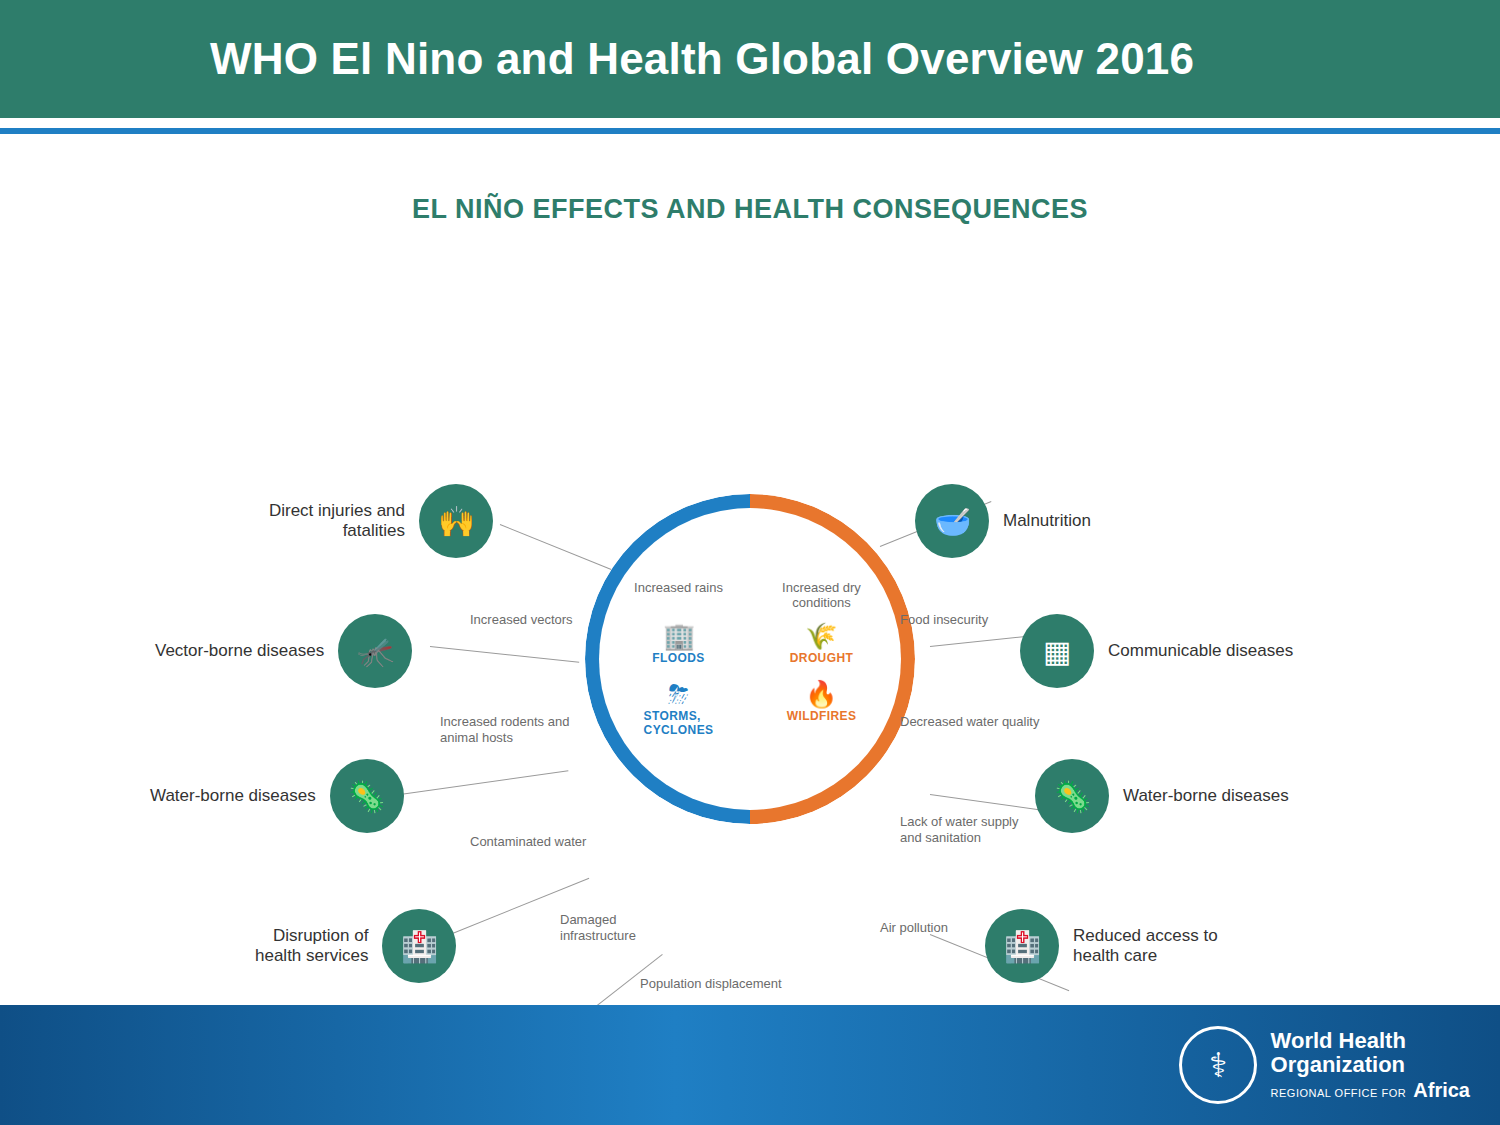WHO El Nino and Health Global Overview 2016
EL NIÑO EFFECTS AND HEALTH CONSEQUENCES
Increased rains
Increased dry
conditions
🏢 FLOODS
⛈ STORMS,
CYCLONES
🌾 DROUGHT
🔥 WILDFIRES
Increased vectors
Increased rodents and
animal hosts
Contaminated water
Damaged
infrastructure
Population displacement
Food insecurity
Decreased water quality
Lack of water supply
and sanitation
Air pollution
🙌
Direct injuries and fatalities
🦟
Vector-borne diseases
🦠
Water-borne diseases
🏥
Disruption of
health services
👥
Mental health and
psychosocial effects
🥣
Malnutrition
▦
Communicable diseases
🦠
Water-borne diseases
🏥
Reduced access to
health care
😷
Respiratory diseases
Heat stress
⚕
World Health
Organization
REGIONAL OFFICE FOR Africa